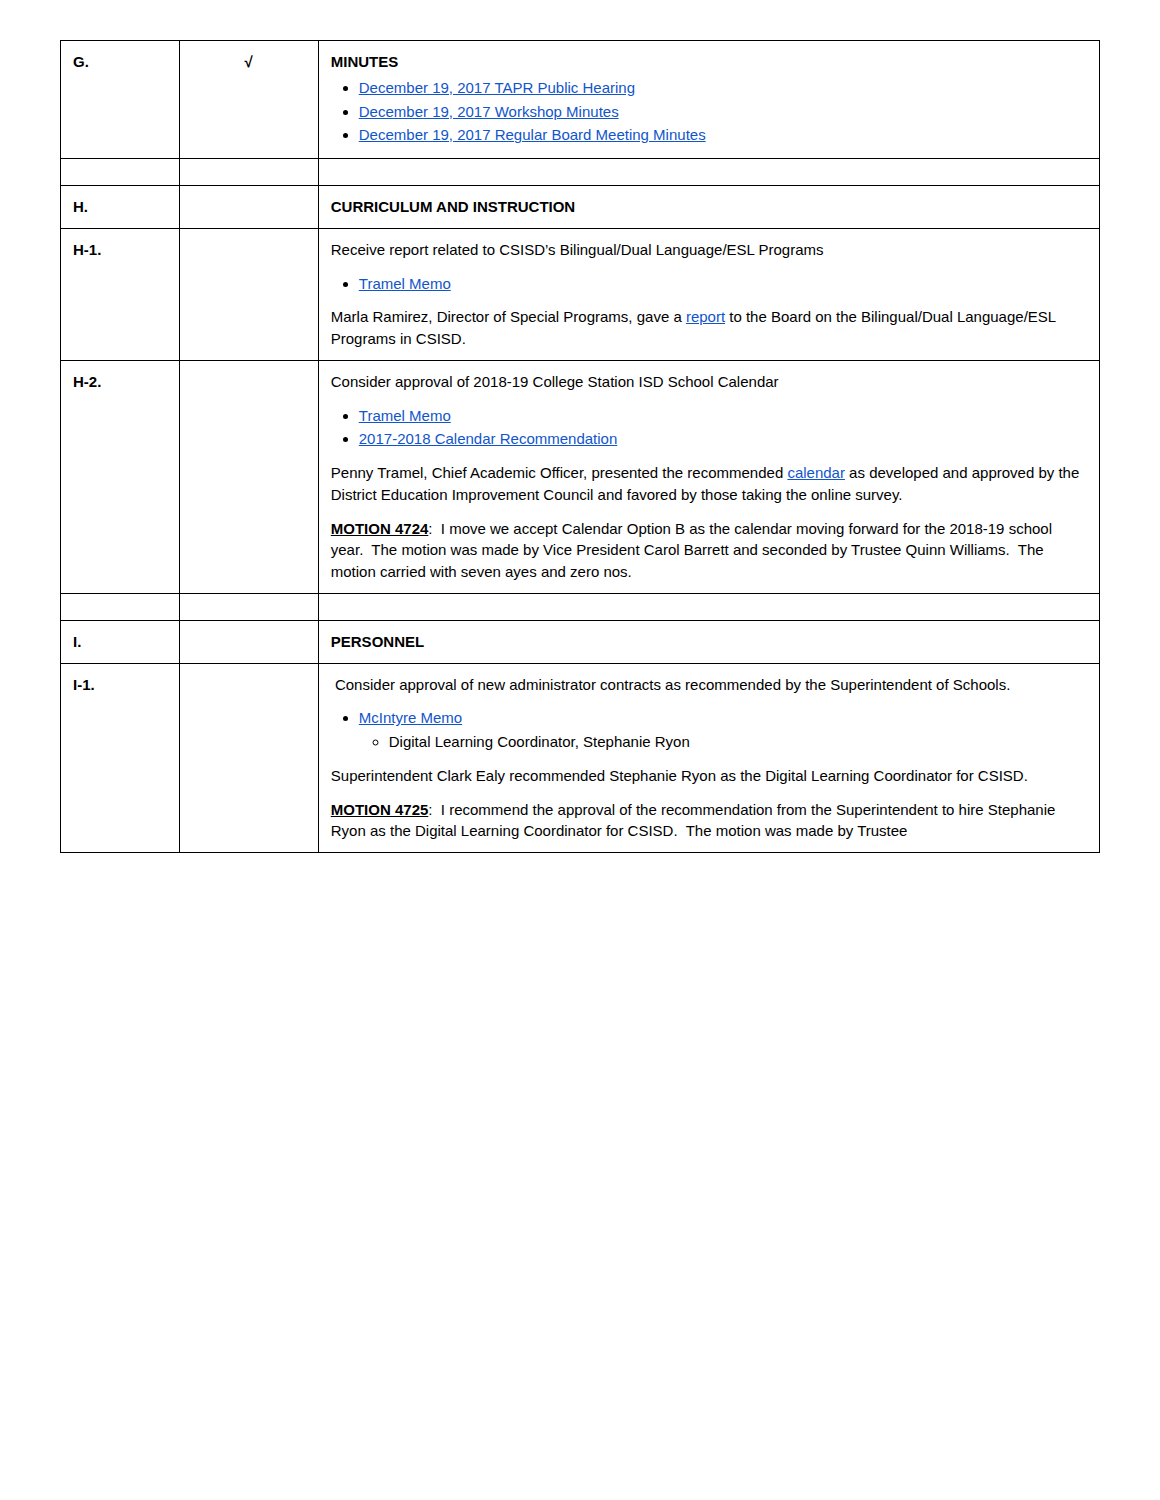| G. | √ | MINUTES December 19, 2017 TAPR Public Hearing December 19, 2017 Workshop Minutes December 19, 2017 Regular Board Meeting Minutes |
| H. | | CURRICULUM AND INSTRUCTION |
| H-1. | | Receive report related to CSISD’s Bilingual/Dual Language/ESL Programs Tramel Memo Marla Ramirez, Director of Special Programs, gave a report to the Board on the Bilingual/Dual Language/ESL Programs in CSISD. |
| H-2. | | Consider approval of 2018-19 College Station ISD School Calendar Tramel Memo 2017-2018 Calendar Recommendation Penny Tramel, Chief Academic Officer, presented the recommended calendar as developed and approved by the District Education Improvement Council and favored by those taking the online survey. MOTION 4724 : I move we accept Calendar Option B as the calendar moving forward for the 2018-19 school year. The motion was made by Vice President Carol Barrett and seconded by Trustee Quinn Williams. The motion carried with seven ayes and zero nos. |
| I. | | PERSONNEL |
| I-1. | | Consider approval of new administrator contracts as recommended by the Superintendent of Schools. McIntyre Memo Digital Learning Coordinator, Stephanie Ryon Superintendent Clark Ealy recommended Stephanie Ryon as the Digital Learning Coordinator for CSISD. MOTION 4725 : I recommend the approval of the recommendation from the Superintendent to hire Stephanie Ryon as the Digital Learning Coordinator for CSISD. The motion was made by Trustee |